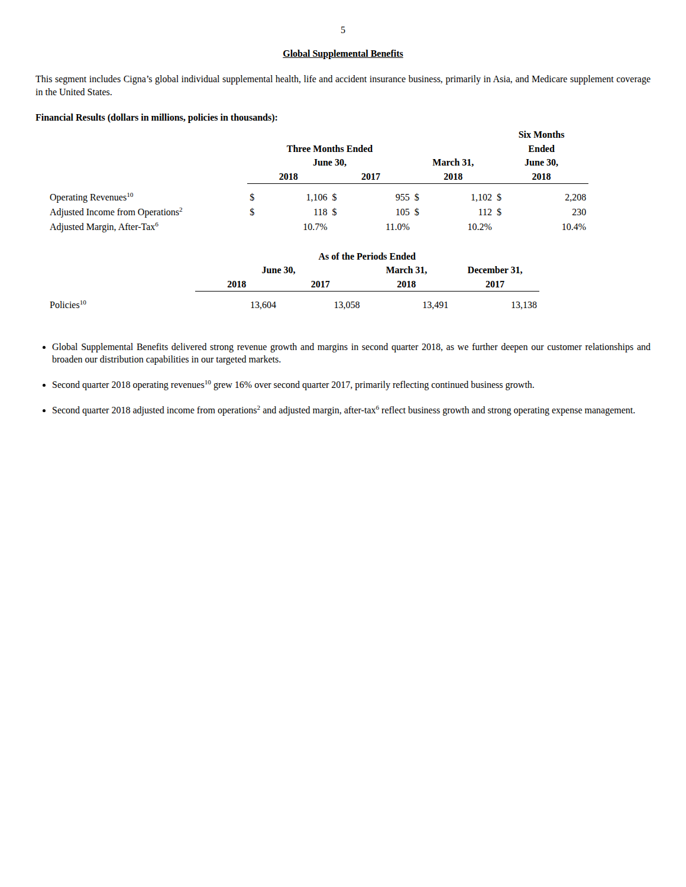5
Global Supplemental Benefits
This segment includes Cigna’s global individual supplemental health, life and accident insurance business, primarily in Asia, and Medicare supplement coverage in the United States.
Financial Results (dollars in millions, policies in thousands):
| | | | Six Months |
| | Three Months Ended | | Ended |
| | June 30, | March 31, | June 30, |
| | 2018 | 2017 | 2018 | 2018 |
| Operating Revenues 10 | $ | 1,106 | $ | 955 | $ | 1,102 | $ | 2,208 |
| Adjusted Income from Operations 2 | $ | 118 | $ | 105 | $ | 112 | $ | 230 |
| Adjusted Margin, After-Tax 6 | | 10.7% | | 11.0% | | 10.2% | | 10.4% |
| | As of the Periods Ended |
| | June 30, | March 31, | December 31, |
| | 2018 | 2017 | 2018 | 2017 |
| Policies 10 | 13,604 | 13,058 | 13,491 | 13,138 |
Global Supplemental Benefits delivered strong revenue growth and margins in second quarter 2018, as we further deepen our customer relationships and broaden our distribution capabilities in our targeted markets.
Second quarter 2018 operating revenues10 grew 16% over second quarter 2017, primarily reflecting continued business growth.
Second quarter 2018 adjusted income from operations2 and adjusted margin, after-tax6 reflect business growth and strong operating expense management.